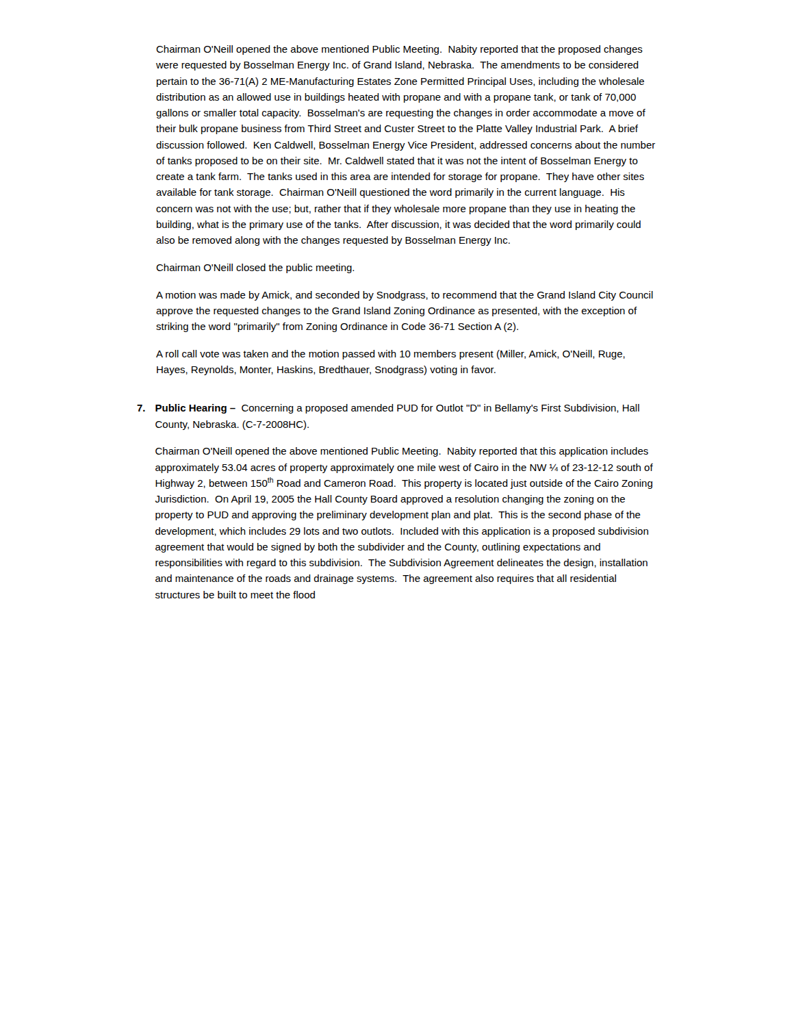Chairman O'Neill opened the above mentioned Public Meeting. Nabity reported that the proposed changes were requested by Bosselman Energy Inc. of Grand Island, Nebraska. The amendments to be considered pertain to the 36-71(A) 2 ME-Manufacturing Estates Zone Permitted Principal Uses, including the wholesale distribution as an allowed use in buildings heated with propane and with a propane tank, or tank of 70,000 gallons or smaller total capacity. Bosselman's are requesting the changes in order accommodate a move of their bulk propane business from Third Street and Custer Street to the Platte Valley Industrial Park. A brief discussion followed. Ken Caldwell, Bosselman Energy Vice President, addressed concerns about the number of tanks proposed to be on their site. Mr. Caldwell stated that it was not the intent of Bosselman Energy to create a tank farm. The tanks used in this area are intended for storage for propane. They have other sites available for tank storage. Chairman O'Neill questioned the word primarily in the current language. His concern was not with the use; but, rather that if they wholesale more propane than they use in heating the building, what is the primary use of the tanks. After discussion, it was decided that the word primarily could also be removed along with the changes requested by Bosselman Energy Inc.
Chairman O'Neill closed the public meeting.
A motion was made by Amick, and seconded by Snodgrass, to recommend that the Grand Island City Council approve the requested changes to the Grand Island Zoning Ordinance as presented, with the exception of striking the word "primarily" from Zoning Ordinance in Code 36-71 Section A (2).
A roll call vote was taken and the motion passed with 10 members present (Miller, Amick, O'Neill, Ruge, Hayes, Reynolds, Monter, Haskins, Bredthauer, Snodgrass) voting in favor.
7.
Public Hearing – Concerning a proposed amended PUD for Outlot "D" in Bellamy's First Subdivision, Hall County, Nebraska. (C-7-2008HC).
Chairman O'Neill opened the above mentioned Public Meeting. Nabity reported that this application includes approximately 53.04 acres of property approximately one mile west of Cairo in the NW ¼ of 23-12-12 south of Highway 2, between 150th Road and Cameron Road. This property is located just outside of the Cairo Zoning Jurisdiction. On April 19, 2005 the Hall County Board approved a resolution changing the zoning on the property to PUD and approving the preliminary development plan and plat. This is the second phase of the development, which includes 29 lots and two outlots. Included with this application is a proposed subdivision agreement that would be signed by both the subdivider and the County, outlining expectations and responsibilities with regard to this subdivision. The Subdivision Agreement delineates the design, installation and maintenance of the roads and drainage systems. The agreement also requires that all residential structures be built to meet the flood